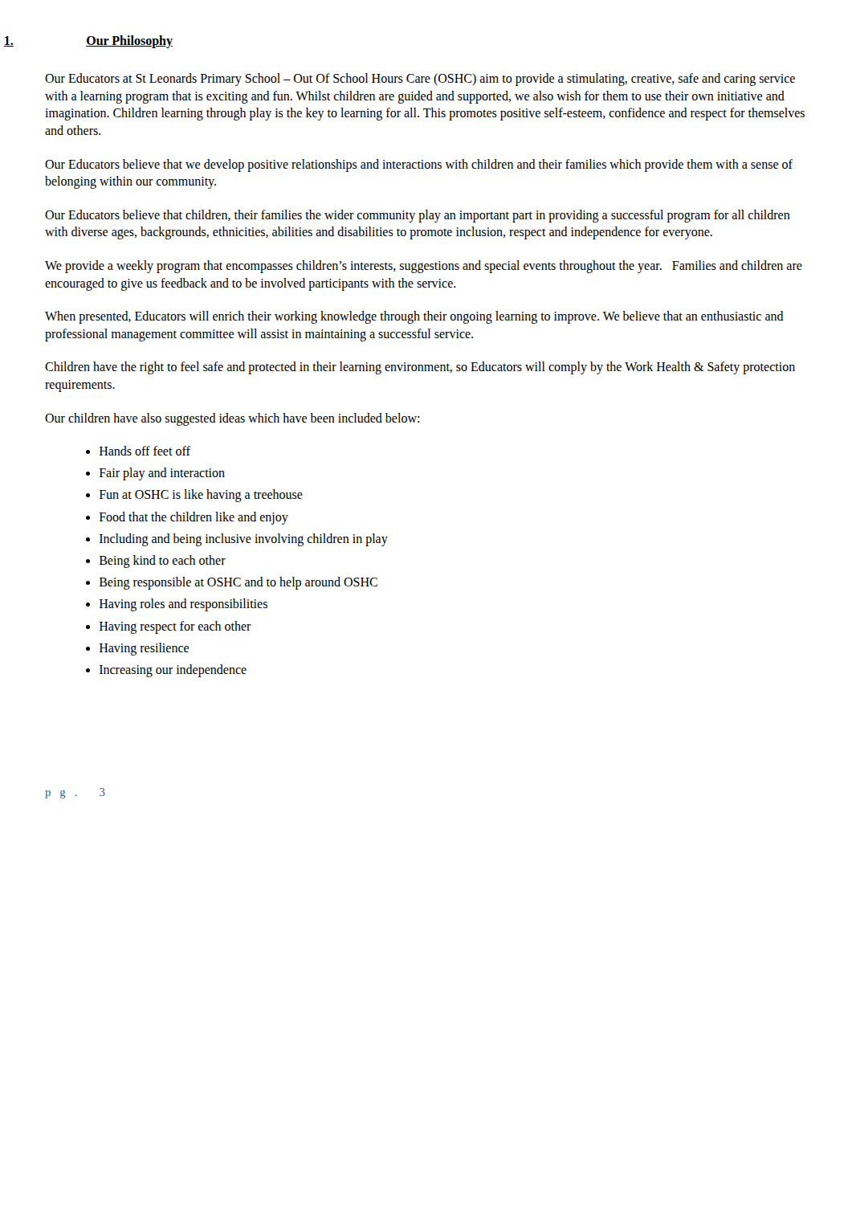1. Our Philosophy
Our Educators at St Leonards Primary School – Out Of School Hours Care (OSHC) aim to provide a stimulating, creative, safe and caring service with a learning program that is exciting and fun. Whilst children are guided and supported, we also wish for them to use their own initiative and imagination. Children learning through play is the key to learning for all. This promotes positive self-esteem, confidence and respect for themselves and others.
Our Educators believe that we develop positive relationships and interactions with children and their families which provide them with a sense of belonging within our community.
Our Educators believe that children, their families the wider community play an important part in providing a successful program for all children with diverse ages, backgrounds, ethnicities, abilities and disabilities to promote inclusion, respect and independence for everyone.
We provide a weekly program that encompasses children’s interests, suggestions and special events throughout the year. Families and children are encouraged to give us feedback and to be involved participants with the service.
When presented, Educators will enrich their working knowledge through their ongoing learning to improve. We believe that an enthusiastic and professional management committee will assist in maintaining a successful service.
Children have the right to feel safe and protected in their learning environment, so Educators will comply by the Work Health & Safety protection requirements.
Our children have also suggested ideas which have been included below:
Hands off feet off
Fair play and interaction
Fun at OSHC is like having a treehouse
Food that the children like and enjoy
Including and being inclusive involving children in play
Being kind to each other
Being responsible at OSHC and to help around OSHC
Having roles and responsibilities
Having respect for each other
Having resilience
Increasing our independence
p g . 3